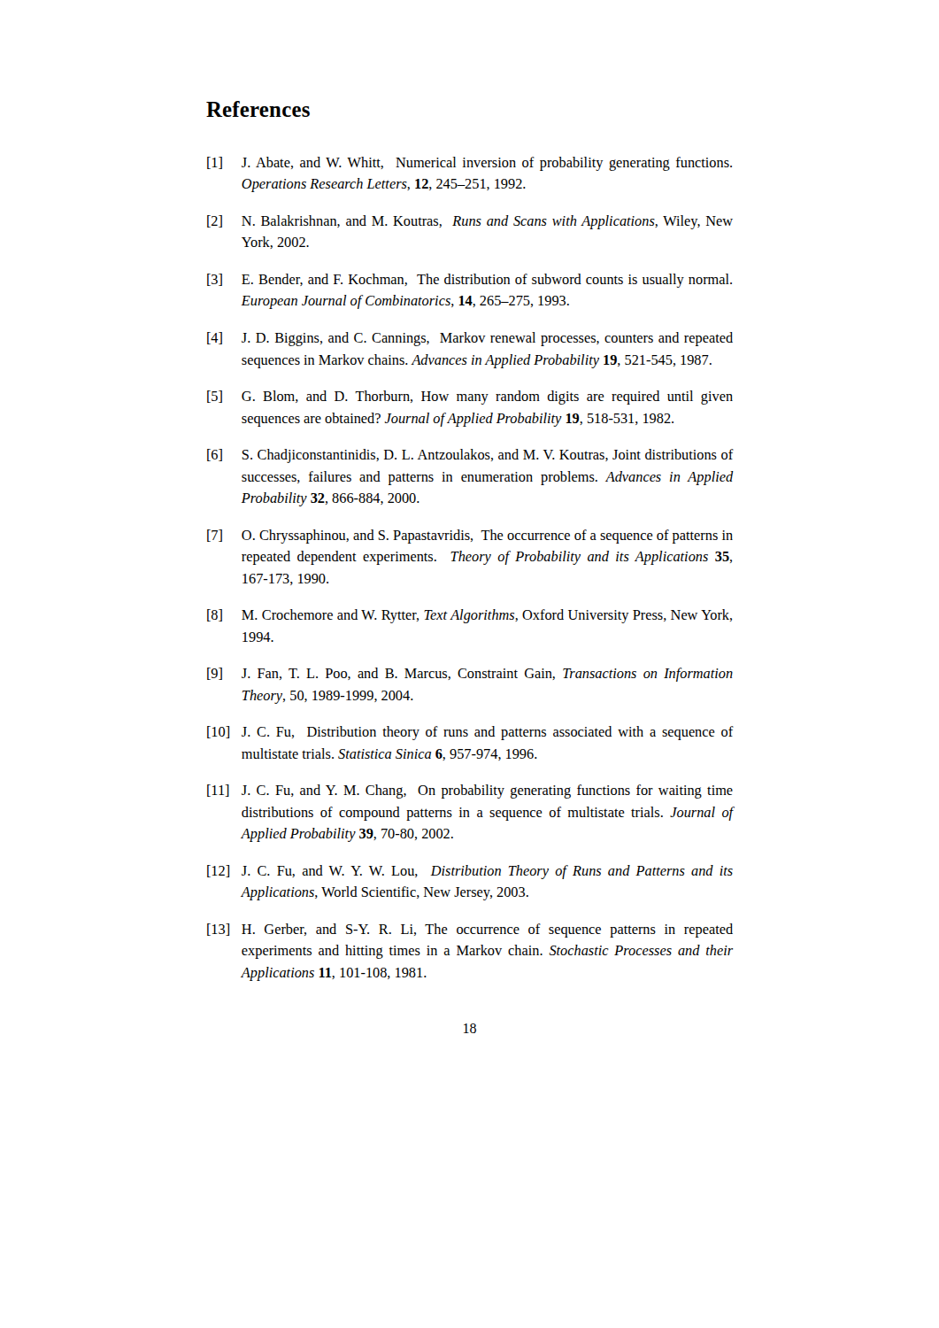References
J. Abate, and W. Whitt, Numerical inversion of probability generating functions. Operations Research Letters, 12, 245–251, 1992.
N. Balakrishnan, and M. Koutras, Runs and Scans with Applications, Wiley, New York, 2002.
E. Bender, and F. Kochman, The distribution of subword counts is usually normal. European Journal of Combinatorics, 14, 265–275, 1993.
J. D. Biggins, and C. Cannings, Markov renewal processes, counters and repeated sequences in Markov chains. Advances in Applied Probability 19, 521-545, 1987.
G. Blom, and D. Thorburn, How many random digits are required until given sequences are obtained? Journal of Applied Probability 19, 518-531, 1982.
S. Chadjiconstantinidis, D. L. Antzoulakos, and M. V. Koutras, Joint distributions of successes, failures and patterns in enumeration problems. Advances in Applied Probability 32, 866-884, 2000.
O. Chryssaphinou, and S. Papastavridis, The occurrence of a sequence of patterns in repeated dependent experiments. Theory of Probability and its Applications 35, 167-173, 1990.
M. Crochemore and W. Rytter, Text Algorithms, Oxford University Press, New York, 1994.
J. Fan, T. L. Poo, and B. Marcus, Constraint Gain, Transactions on Information Theory, 50, 1989-1999, 2004.
J. C. Fu, Distribution theory of runs and patterns associated with a sequence of multistate trials. Statistica Sinica 6, 957-974, 1996.
J. C. Fu, and Y. M. Chang, On probability generating functions for waiting time distributions of compound patterns in a sequence of multistate trials. Journal of Applied Probability 39, 70-80, 2002.
J. C. Fu, and W. Y. W. Lou, Distribution Theory of Runs and Patterns and its Applications, World Scientific, New Jersey, 2003.
H. Gerber, and S-Y. R. Li, The occurrence of sequence patterns in repeated experiments and hitting times in a Markov chain. Stochastic Processes and their Applications 11, 101-108, 1981.
18